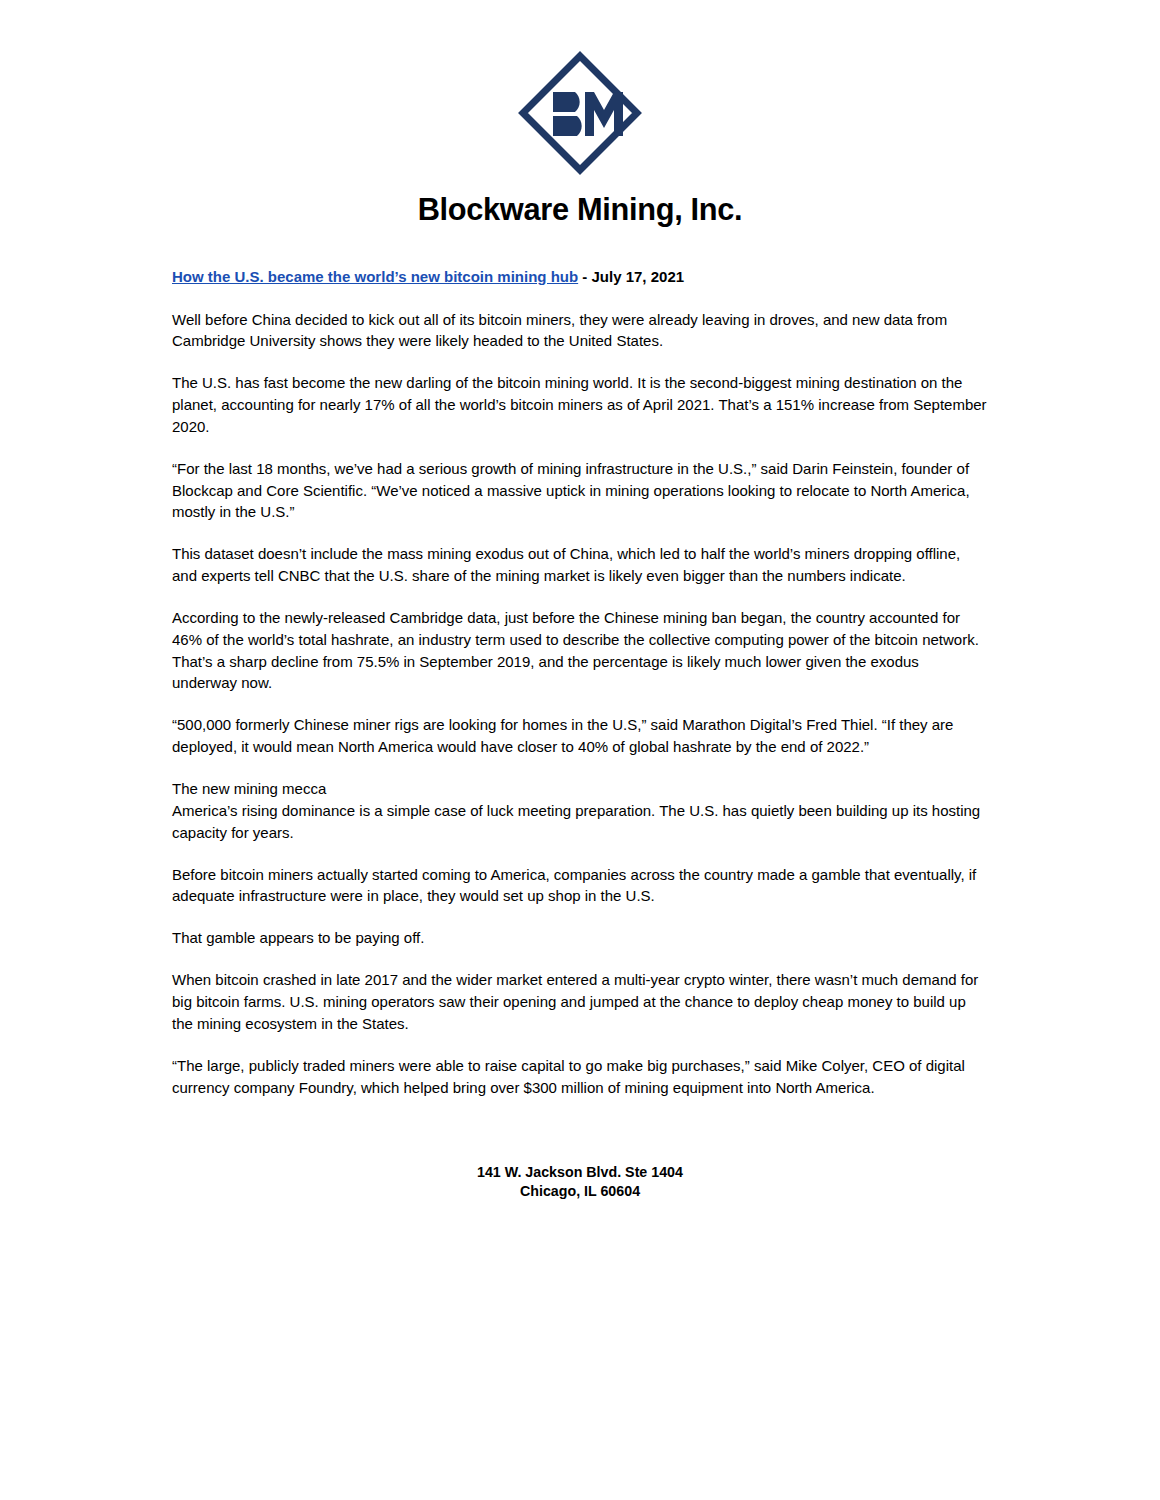Blockware Mining, Inc.
How the U.S. became the world’s new bitcoin mining hub - July 17, 2021
Well before China decided to kick out all of its bitcoin miners, they were already leaving in droves, and new data from Cambridge University shows they were likely headed to the United States.
The U.S. has fast become the new darling of the bitcoin mining world. It is the second-biggest mining destination on the planet, accounting for nearly 17% of all the world’s bitcoin miners as of April 2021. That’s a 151% increase from September 2020.
“For the last 18 months, we’ve had a serious growth of mining infrastructure in the U.S.,” said Darin Feinstein, founder of Blockcap and Core Scientific. “We’ve noticed a massive uptick in mining operations looking to relocate to North America, mostly in the U.S.”
This dataset doesn’t include the mass mining exodus out of China, which led to half the world’s miners dropping offline, and experts tell CNBC that the U.S. share of the mining market is likely even bigger than the numbers indicate.
According to the newly-released Cambridge data, just before the Chinese mining ban began, the country accounted for 46% of the world’s total hashrate, an industry term used to describe the collective computing power of the bitcoin network. That’s a sharp decline from 75.5% in September 2019, and the percentage is likely much lower given the exodus underway now.
“500,000 formerly Chinese miner rigs are looking for homes in the U.S,” said Marathon Digital’s Fred Thiel. “If they are deployed, it would mean North America would have closer to 40% of global hashrate by the end of 2022.”
The new mining mecca
America’s rising dominance is a simple case of luck meeting preparation. The U.S. has quietly been building up its hosting capacity for years.
Before bitcoin miners actually started coming to America, companies across the country made a gamble that eventually, if adequate infrastructure were in place, they would set up shop in the U.S.
That gamble appears to be paying off.
When bitcoin crashed in late 2017 and the wider market entered a multi-year crypto winter, there wasn’t much demand for big bitcoin farms. U.S. mining operators saw their opening and jumped at the chance to deploy cheap money to build up the mining ecosystem in the States.
“The large, publicly traded miners were able to raise capital to go make big purchases,” said Mike Colyer, CEO of digital currency company Foundry, which helped bring over $300 million of mining equipment into North America.
141 W. Jackson Blvd. Ste 1404
Chicago, IL 60604